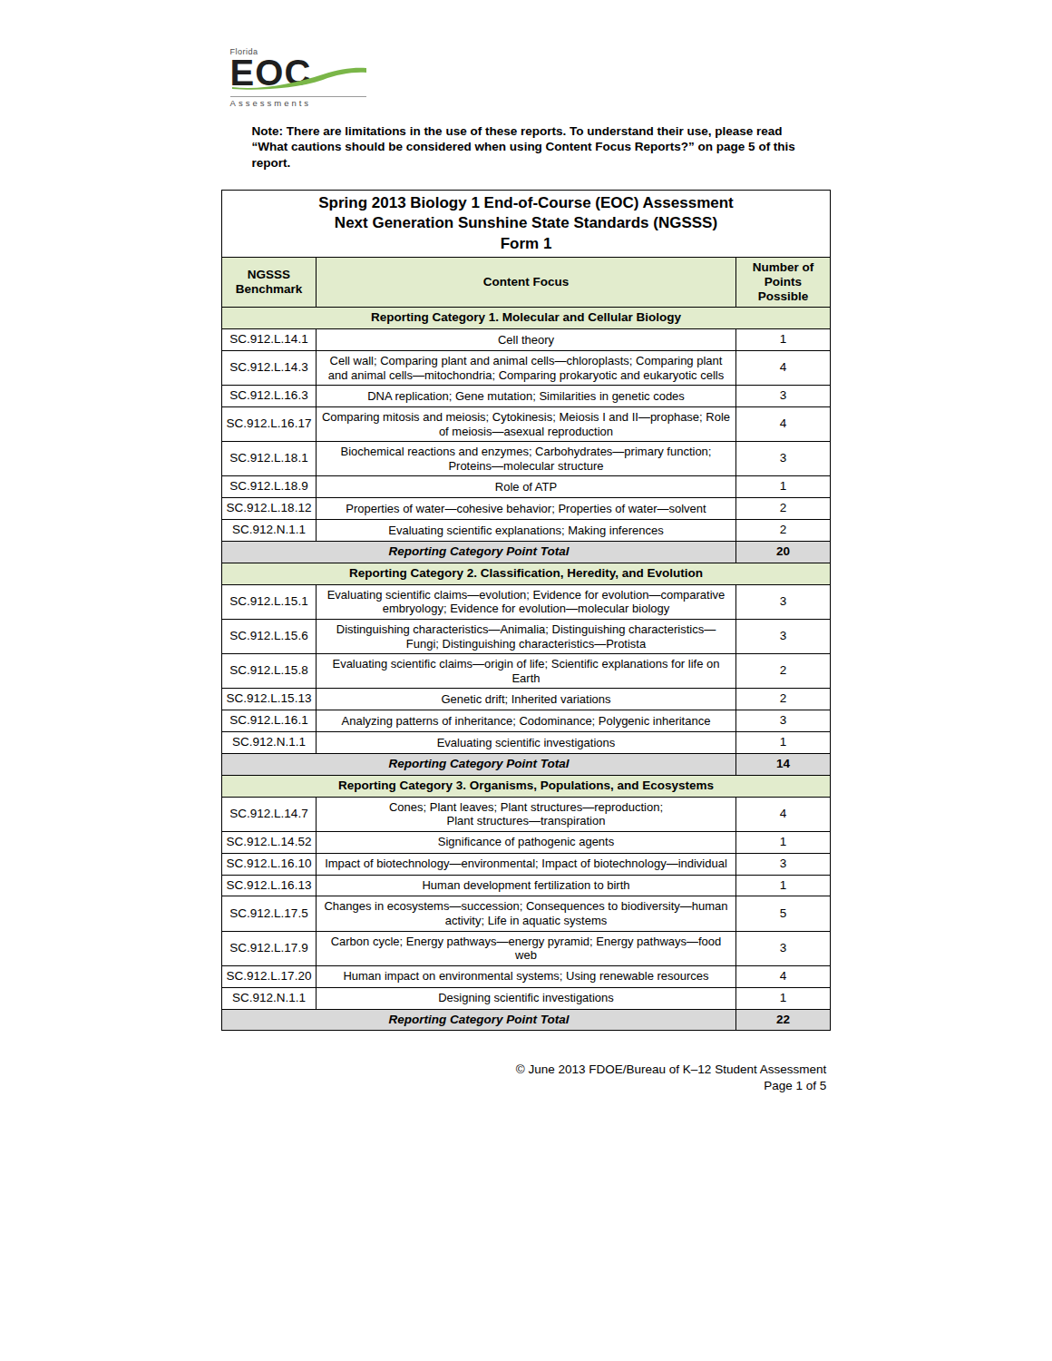Florida
EOC
Assessments
Note: There are limitations in the use of these reports. To understand their use, please read “What cautions should be considered when using Content Focus Reports?” on page 5 of this report.
| Spring 2013 Biology 1 End-of-Course (EOC) Assessment Next Generation Sunshine State Standards (NGSSS) Form 1 |
| NGSSS Benchmark | Content Focus | Number of Points Possible |
| Reporting Category 1. Molecular and Cellular Biology |
| SC.912.L.14.1 | Cell theory | 1 |
| SC.912.L.14.3 | Cell wall; Comparing plant and animal cells—chloroplasts; Comparing plant and animal cells—mitochondria; Comparing prokaryotic and eukaryotic cells | 4 |
| SC.912.L.16.3 | DNA replication; Gene mutation; Similarities in genetic codes | 3 |
| SC.912.L.16.17 | Comparing mitosis and meiosis; Cytokinesis; Meiosis I and II—prophase; Role of meiosis—asexual reproduction | 4 |
| SC.912.L.18.1 | Biochemical reactions and enzymes; Carbohydrates—primary function; Proteins—molecular structure | 3 |
| SC.912.L.18.9 | Role of ATP | 1 |
| SC.912.L.18.12 | Properties of water—cohesive behavior; Properties of water—solvent | 2 |
| SC.912.N.1.1 | Evaluating scientific explanations; Making inferences | 2 |
| Reporting Category Point Total | 20 |
| Reporting Category 2. Classification, Heredity, and Evolution |
| SC.912.L.15.1 | Evaluating scientific claims—evolution; Evidence for evolution—comparative embryology; Evidence for evolution—molecular biology | 3 |
| SC.912.L.15.6 | Distinguishing characteristics—Animalia; Distinguishing characteristics—Fungi; Distinguishing characteristics—Protista | 3 |
| SC.912.L.15.8 | Evaluating scientific claims—origin of life; Scientific explanations for life on Earth | 2 |
| SC.912.L.15.13 | Genetic drift; Inherited variations | 2 |
| SC.912.L.16.1 | Analyzing patterns of inheritance; Codominance; Polygenic inheritance | 3 |
| SC.912.N.1.1 | Evaluating scientific investigations | 1 |
| Reporting Category Point Total | 14 |
| Reporting Category 3. Organisms, Populations, and Ecosystems |
| SC.912.L.14.7 | Cones; Plant leaves; Plant structures—reproduction; Plant structures—transpiration | 4 |
| SC.912.L.14.52 | Significance of pathogenic agents | 1 |
| SC.912.L.16.10 | Impact of biotechnology—environmental; Impact of biotechnology—individual | 3 |
| SC.912.L.16.13 | Human development fertilization to birth | 1 |
| SC.912.L.17.5 | Changes in ecosystems—succession; Consequences to biodiversity—human activity; Life in aquatic systems | 5 |
| SC.912.L.17.9 | Carbon cycle; Energy pathways—energy pyramid; Energy pathways—food web | 3 |
| SC.912.L.17.20 | Human impact on environmental systems; Using renewable resources | 4 |
| SC.912.N.1.1 | Designing scientific investigations | 1 |
| Reporting Category Point Total | 22 |
© June 2013 FDOE/Bureau of K–12 Student Assessment
Page 1 of 5